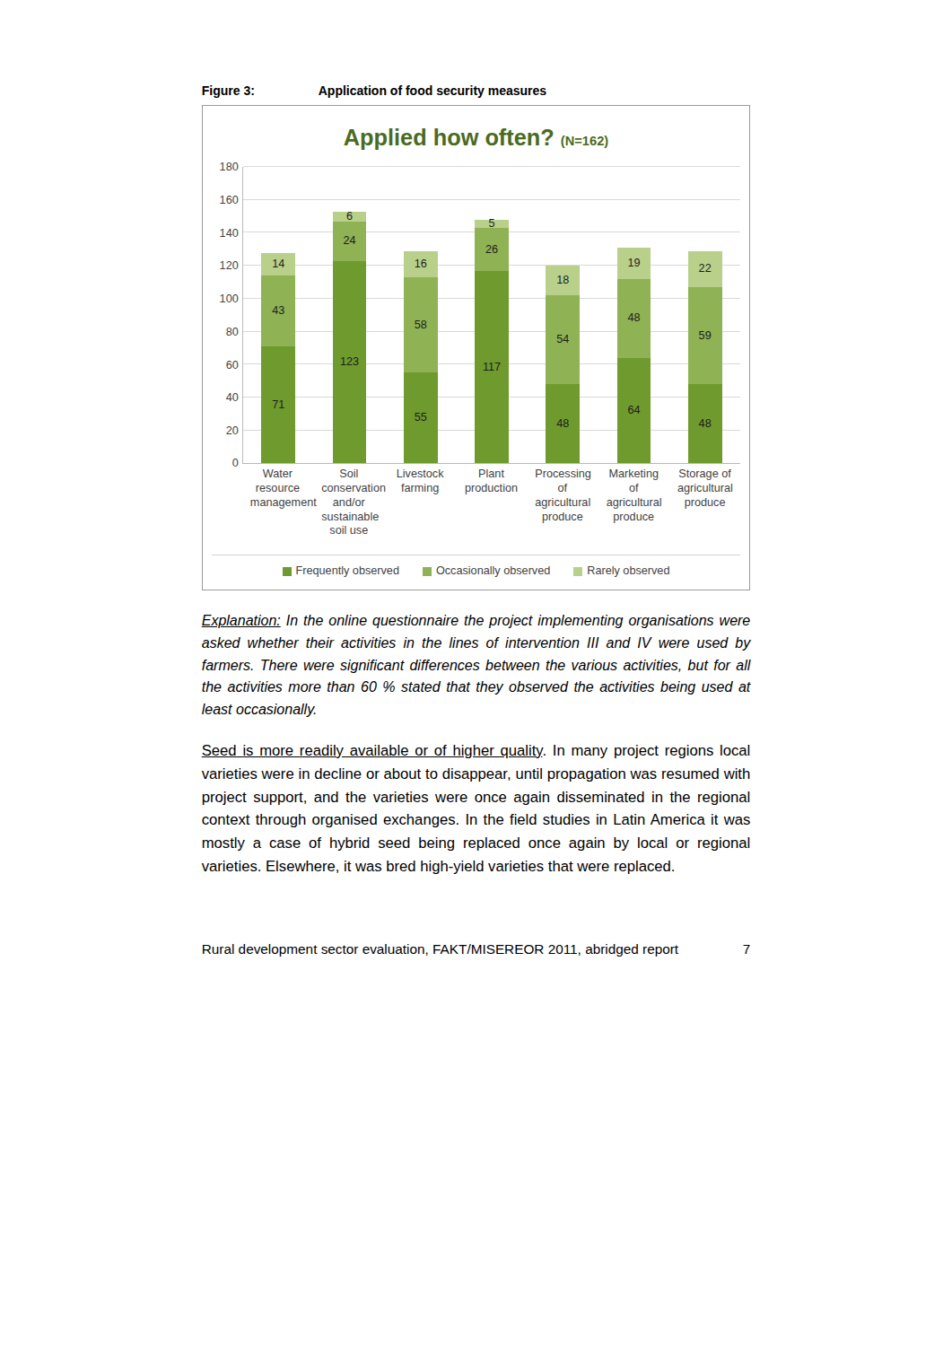Figure 3: Application of food security measures
Applied how often? (N=162)
180 160 140 120 100 80 60 40 20 0
14
43
71
6
24
123
16
58
55
5
26
117
18
54
48
19
48
64
22
59
48
Water
resource
management
Soil
conservation
and/or
sustainable
soil use
Livestock
farming
Plant
production
Processing of
agricultural
produce
Marketing of
agricultural
produce
Storage of
agricultural
produce
Frequently observed
Occasionally observed
Rarely observed
Explanation: In the online questionnaire the project implementing organisations were asked whether their activities in the lines of intervention III and IV were used by farmers. There were significant differences between the various activities, but for all the activities more than 60 % stated that they observed the activities being used at least occasionally.
Seed is more readily available or of higher quality. In many project regions local varieties were in decline or about to disappear, until propagation was resumed with project support, and the varieties were once again disseminated in the regional context through organised exchanges. In the field studies in Latin America it was mostly a case of hybrid seed being replaced once again by local or regional varieties. Elsewhere, it was bred high-yield varieties that were replaced.
Rural development sector evaluation, FAKT/MISEREOR 2011, abridged report 7